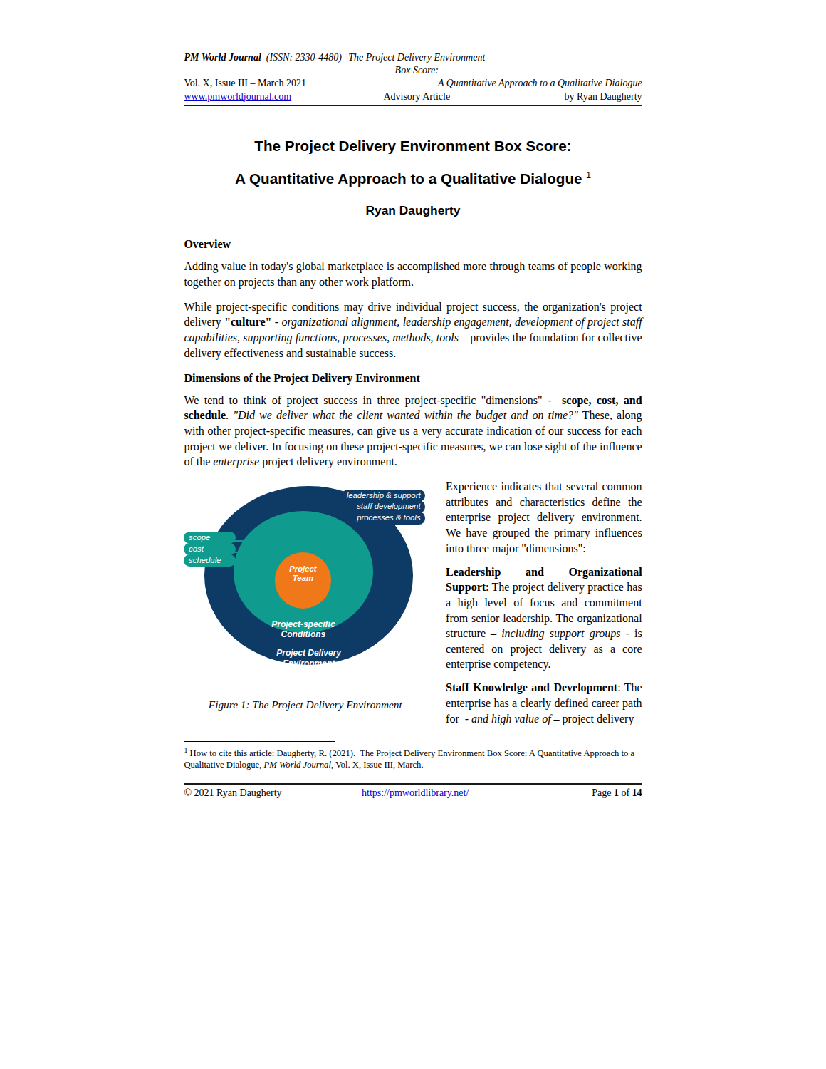| PM World Journal (ISSN: 2330-4480) | The Project Delivery Environment Box Score: | |
| Vol. X, Issue III – March 2021 | A Quantitative Approach to a Qualitative Dialogue |
| www.pmworldjournal.com | Advisory Article | by Ryan Daugherty |
The Project Delivery Environment Box Score: A Quantitative Approach to a Qualitative Dialogue 1
Ryan Daugherty
Overview
Adding value in today's global marketplace is accomplished more through teams of people working together on projects than any other work platform.
While project-specific conditions may drive individual project success, the organization's project delivery "culture" - organizational alignment, leadership engagement, development of project staff capabilities, supporting functions, processes, methods, tools – provides the foundation for collective delivery effectiveness and sustainable success.
Dimensions of the Project Delivery Environment
We tend to think of project success in three project-specific "dimensions" - scope, cost, and schedule. "Did we deliver what the client wanted within the budget and on time?" These, along with other project-specific measures, can give us a very accurate indication of our success for each project we deliver. In focusing on these project-specific measures, we can lose sight of the influence of the enterprise project delivery environment.
Project
Team
Project-specific
Conditions
Project Delivery
Environment
leadership & support
staff development
processes & tools
scope
cost
schedule
Figure 1: The Project Delivery Environment
Experience indicates that several common attributes and characteristics define the enterprise project delivery environment. We have grouped the primary influences into three major "dimensions":
Leadership and Organizational Support: The project delivery practice has a high level of focus and commitment from senior leadership. The organizational structure – including support groups - is centered on project delivery as a core enterprise competency.
Staff Knowledge and Development: The enterprise has a clearly defined career path for - and high value of – project delivery
1 How to cite this article: Daugherty, R. (2021). The Project Delivery Environment Box Score: A Quantitative Approach to a Qualitative Dialogue, PM World Journal, Vol. X, Issue III, March.
| © 2021 Ryan Daugherty | https://pmworldlibrary.net/ | Page 1 of 14 |